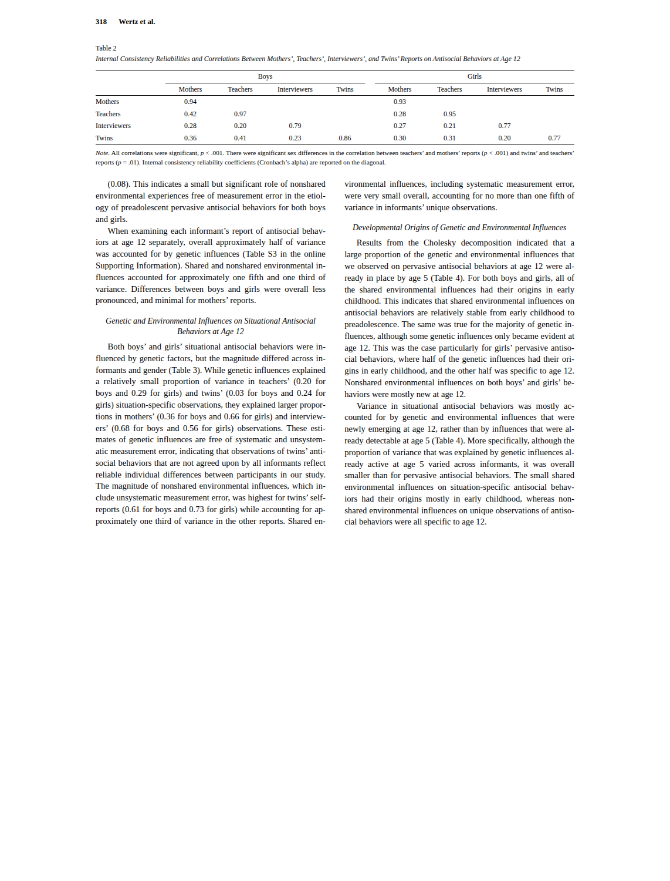318 Wertz et al.
Table 2
Internal Consistency Reliabilities and Correlations Between Mothers’, Teachers’, Interviewers’, and Twins’ Reports on Antisocial Behaviors at Age 12
| | Boys | | Girls |
| --- | --- | --- | --- |
| | Mothers | Teachers | Interviewers | Twins | | Mothers | Teachers | Interviewers | Twins |
| Mothers | 0.94 | | | | | 0.93 | | | |
| Teachers | 0.42 | 0.97 | | | | 0.28 | 0.95 | | |
| Interviewers | 0.28 | 0.20 | 0.79 | | | 0.27 | 0.21 | 0.77 | |
| Twins | 0.36 | 0.41 | 0.23 | 0.86 | | 0.30 | 0.31 | 0.20 | 0.77 |
Note. All correlations were significant, p < .001. There were significant sex differences in the correlation between teachers’ and mothers’ reports (p < .001) and twins’ and teachers’ reports (p = .01). Internal consistency reliability coefficients (Cronbach’s alpha) are reported on the diagonal.
(0.08). This indicates a small but significant role of nonshared environmental experiences free of measurement error in the etiology of preadolescent pervasive antisocial behaviors for both boys and girls.
When examining each informant’s report of antisocial behaviors at age 12 separately, overall approximately half of variance was accounted for by genetic influences (Table S3 in the online Supporting Information). Shared and nonshared environmental influences accounted for approximately one fifth and one third of variance. Differences between boys and girls were overall less pronounced, and minimal for mothers’ reports.
Genetic and Environmental Influences on Situational Antisocial Behaviors at Age 12
Both boys’ and girls’ situational antisocial behaviors were influenced by genetic factors, but the magnitude differed across informants and gender (Table 3). While genetic influences explained a relatively small proportion of variance in teachers’ (0.20 for boys and 0.29 for girls) and twins’ (0.03 for boys and 0.24 for girls) situation-specific observations, they explained larger proportions in mothers’ (0.36 for boys and 0.66 for girls) and interviewers’ (0.68 for boys and 0.56 for girls) observations. These estimates of genetic influences are free of systematic and unsystematic measurement error, indicating that observations of twins’ antisocial behaviors that are not agreed upon by all informants reflect reliable individual differences between participants in our study. The magnitude of nonshared environmental influences, which include unsystematic measurement error, was highest for twins’ self-reports (0.61 for boys and 0.73 for girls) while accounting for approximately one third of variance in the other reports. Shared environmental influences, including systematic measurement error, were very small overall, accounting for no more than one fifth of variance in informants’ unique observations.
Developmental Origins of Genetic and Environmental Influences
Results from the Cholesky decomposition indicated that a large proportion of the genetic and environmental influences that we observed on pervasive antisocial behaviors at age 12 were already in place by age 5 (Table 4). For both boys and girls, all of the shared environmental influences had their origins in early childhood. This indicates that shared environmental influences on antisocial behaviors are relatively stable from early childhood to preadolescence. The same was true for the majority of genetic influences, although some genetic influences only became evident at age 12. This was the case particularly for girls’ pervasive antisocial behaviors, where half of the genetic influences had their origins in early childhood, and the other half was specific to age 12. Nonshared environmental influences on both boys’ and girls’ behaviors were mostly new at age 12.
Variance in situational antisocial behaviors was mostly accounted for by genetic and environmental influences that were newly emerging at age 12, rather than by influences that were already detectable at age 5 (Table 4). More specifically, although the proportion of variance that was explained by genetic influences already active at age 5 varied across informants, it was overall smaller than for pervasive antisocial behaviors. The small shared environmental influences on situation-specific antisocial behaviors had their origins mostly in early childhood, whereas nonshared environmental influences on unique observations of antisocial behaviors were all specific to age 12.